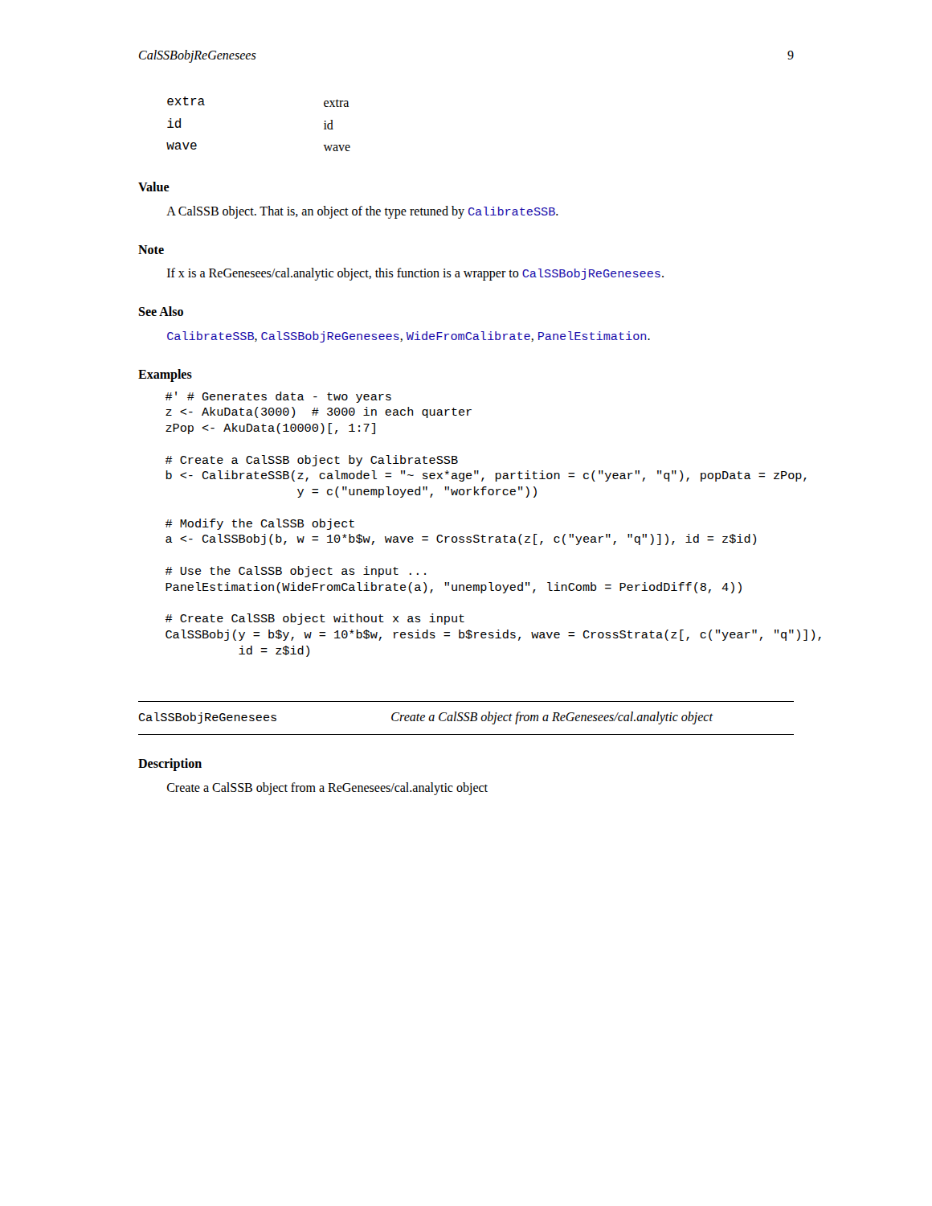CalSSBobjReGenesees 9
| extra | extra |
| id | id |
| wave | wave |
Value
A CalSSB object. That is, an object of the type retuned by CalibrateSSB.
Note
If x is a ReGenesees/cal.analytic object, this function is a wrapper to CalSSBobjReGenesees.
See Also
CalibrateSSB, CalSSBobjReGenesees, WideFromCalibrate, PanelEstimation.
Examples
#' # Generates data - two years
z <- AkuData(3000)  # 3000 in each quarter
zPop <- AkuData(10000)[, 1:7]

# Create a CalSSB object by CalibrateSSB
b <- CalibrateSSB(z, calmodel = "~ sex*age", partition = c("year", "q"), popData = zPop,
                  y = c("unemployed", "workforce"))

# Modify the CalSSB object
a <- CalSSBobj(b, w = 10*b$w, wave = CrossStrata(z[, c("year", "q")]), id = z$id)

# Use the CalSSB object as input ...
PanelEstimation(WideFromCalibrate(a), "unemployed", linComb = PeriodDiff(8, 4))

# Create CalSSB object without x as input
CalSSBobj(y = b$y, w = 10*b$w, resids = b$resids, wave = CrossStrata(z[, c("year", "q")]),
          id = z$id)
CalSSBobjReGenesees Create a CalSSB object from a ReGenesees/cal.analytic object
Description
Create a CalSSB object from a ReGenesees/cal.analytic object